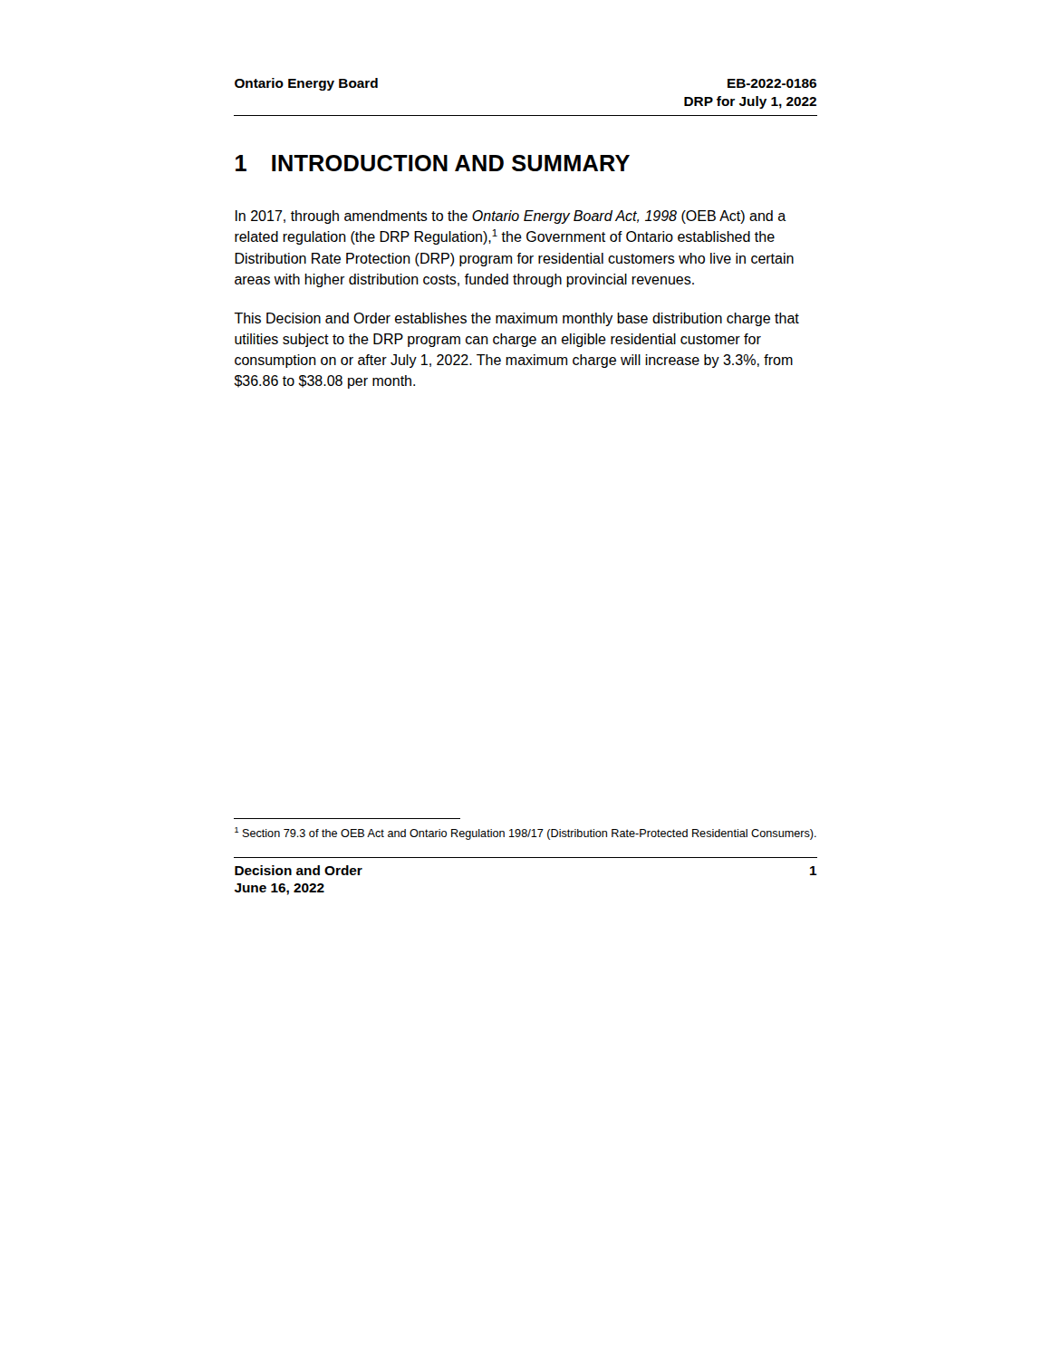Ontario Energy Board
EB-2022-0186
DRP for July 1, 2022
1 INTRODUCTION AND SUMMARY
In 2017, through amendments to the Ontario Energy Board Act, 1998 (OEB Act) and a related regulation (the DRP Regulation),1 the Government of Ontario established the Distribution Rate Protection (DRP) program for residential customers who live in certain areas with higher distribution costs, funded through provincial revenues.
This Decision and Order establishes the maximum monthly base distribution charge that utilities subject to the DRP program can charge an eligible residential customer for consumption on or after July 1, 2022. The maximum charge will increase by 3.3%, from $36.86 to $38.08 per month.
1 Section 79.3 of the OEB Act and Ontario Regulation 198/17 (Distribution Rate-Protected Residential Consumers).
Decision and Order
June 16, 2022
1